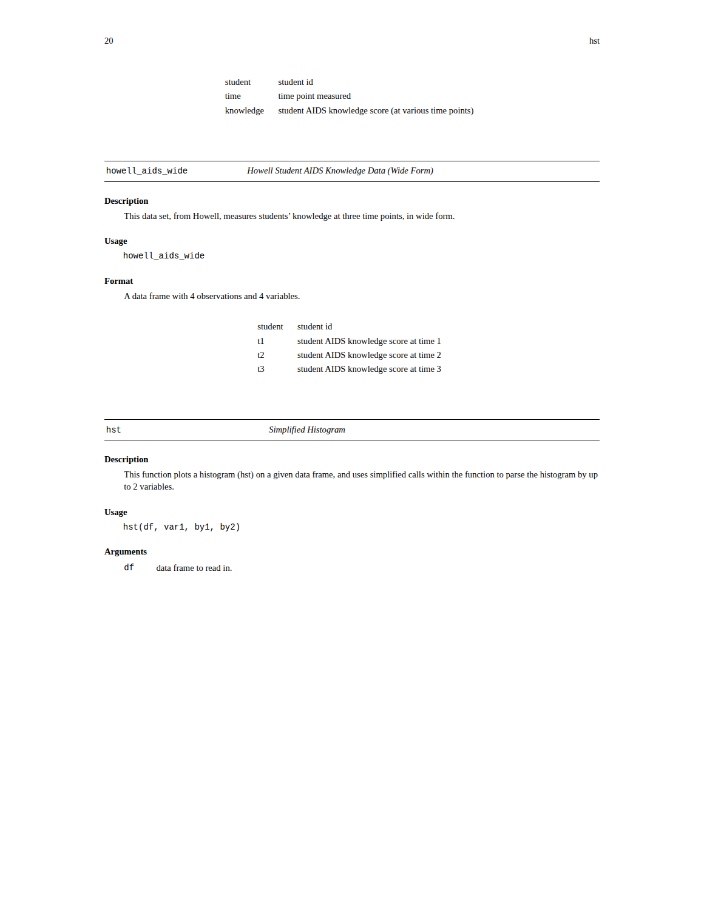20 hst
| student | student id |
| time | time point measured |
| knowledge | student AIDS knowledge score (at various time points) |
howell_aids_wide Howell Student AIDS Knowledge Data (Wide Form)
Description
This data set, from Howell, measures students’ knowledge at three time points, in wide form.
Usage
howell_aids_wide
Format
A data frame with 4 observations and 4 variables.
| student | student id |
| t1 | student AIDS knowledge score at time 1 |
| t2 | student AIDS knowledge score at time 2 |
| t3 | student AIDS knowledge score at time 3 |
hst Simplified Histogram
Description
This function plots a histogram (hst) on a given data frame, and uses simplified calls within the function to parse the histogram by up to 2 variables.
Usage
hst(df, var1, by1, by2)
Arguments
| df | data frame to read in. |